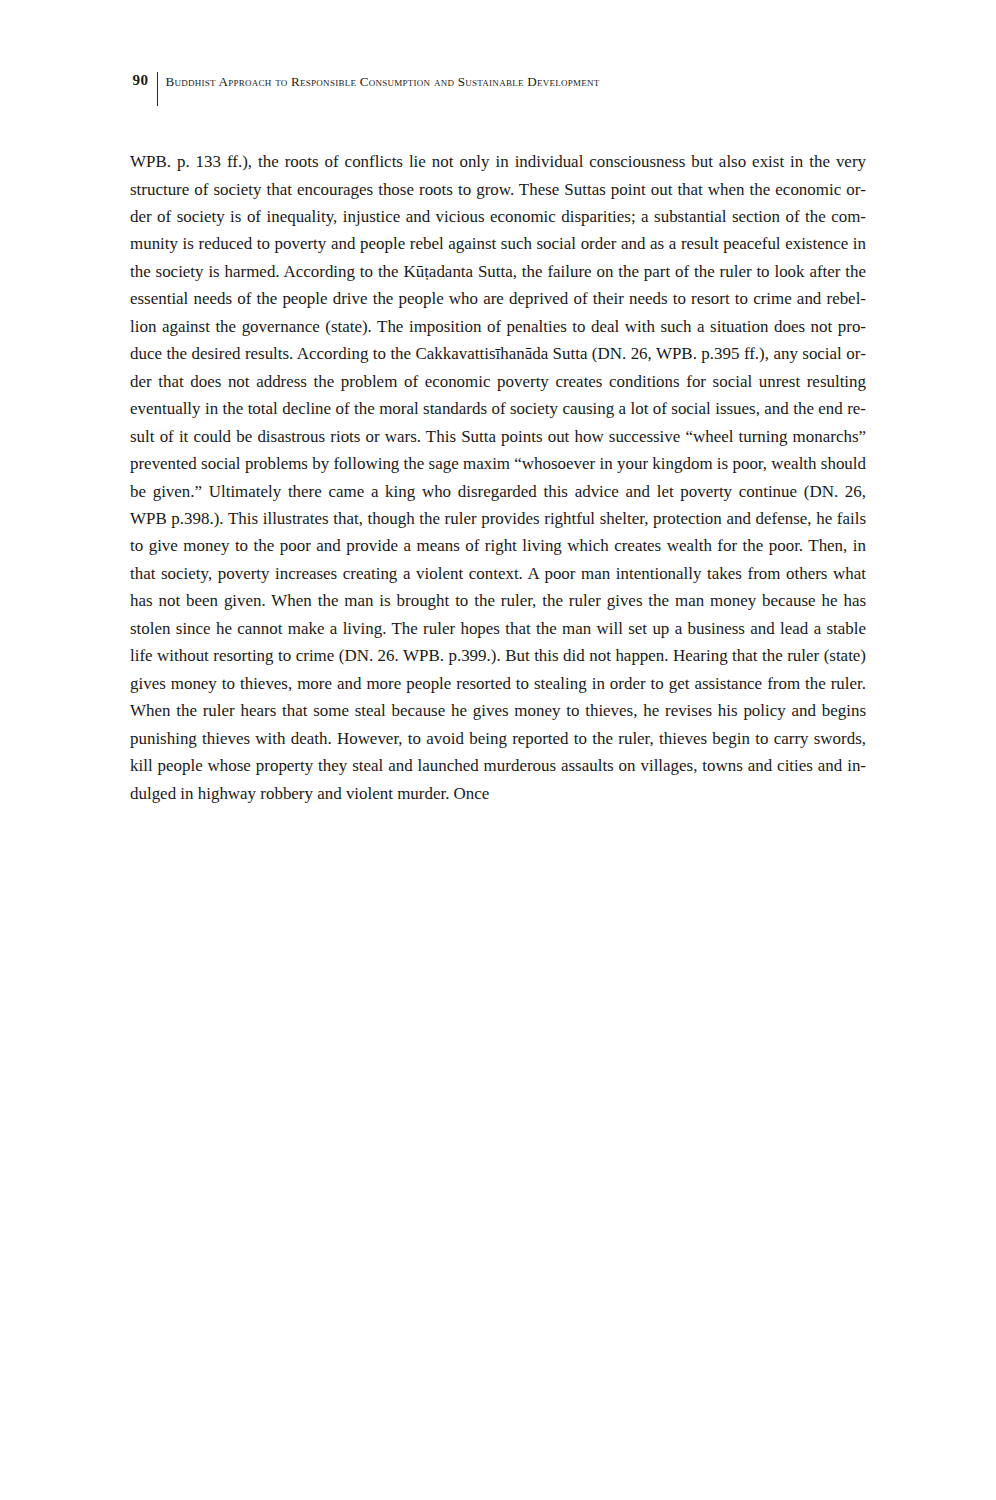90 Buddhist Approach to Responsible Consumption and Sustainable Development
WPB. p. 133 ff.), the roots of conflicts lie not only in individual consciousness but also exist in the very structure of society that encourages those roots to grow. These Suttas point out that when the economic order of society is of inequality, injustice and vicious economic disparities; a substantial section of the community is reduced to poverty and people rebel against such social order and as a result peaceful existence in the society is harmed. According to the Kūṭadanta Sutta, the failure on the part of the ruler to look after the essential needs of the people drive the people who are deprived of their needs to resort to crime and rebellion against the governance (state). The imposition of penalties to deal with such a situation does not produce the desired results. According to the Cakkavattisīhanāda Sutta (DN. 26, WPB. p.395 ff.), any social order that does not address the problem of economic poverty creates conditions for social unrest resulting eventually in the total decline of the moral standards of society causing a lot of social issues, and the end result of it could be disastrous riots or wars. This Sutta points out how successive “wheel turning monarchs” prevented social problems by following the sage maxim “whosoever in your kingdom is poor, wealth should be given.” Ultimately there came a king who disregarded this advice and let poverty continue (DN. 26, WPB p.398.). This illustrates that, though the ruler provides rightful shelter, protection and defense, he fails to give money to the poor and provide a means of right living which creates wealth for the poor. Then, in that society, poverty increases creating a violent context. A poor man intentionally takes from others what has not been given. When the man is brought to the ruler, the ruler gives the man money because he has stolen since he cannot make a living. The ruler hopes that the man will set up a business and lead a stable life without resorting to crime (DN. 26. WPB. p.399.). But this did not happen. Hearing that the ruler (state) gives money to thieves, more and more people resorted to stealing in order to get assistance from the ruler. When the ruler hears that some steal because he gives money to thieves, he revises his policy and begins punishing thieves with death. However, to avoid being reported to the ruler, thieves begin to carry swords, kill people whose property they steal and launched murderous assaults on villages, towns and cities and indulged in highway robbery and violent murder. Once